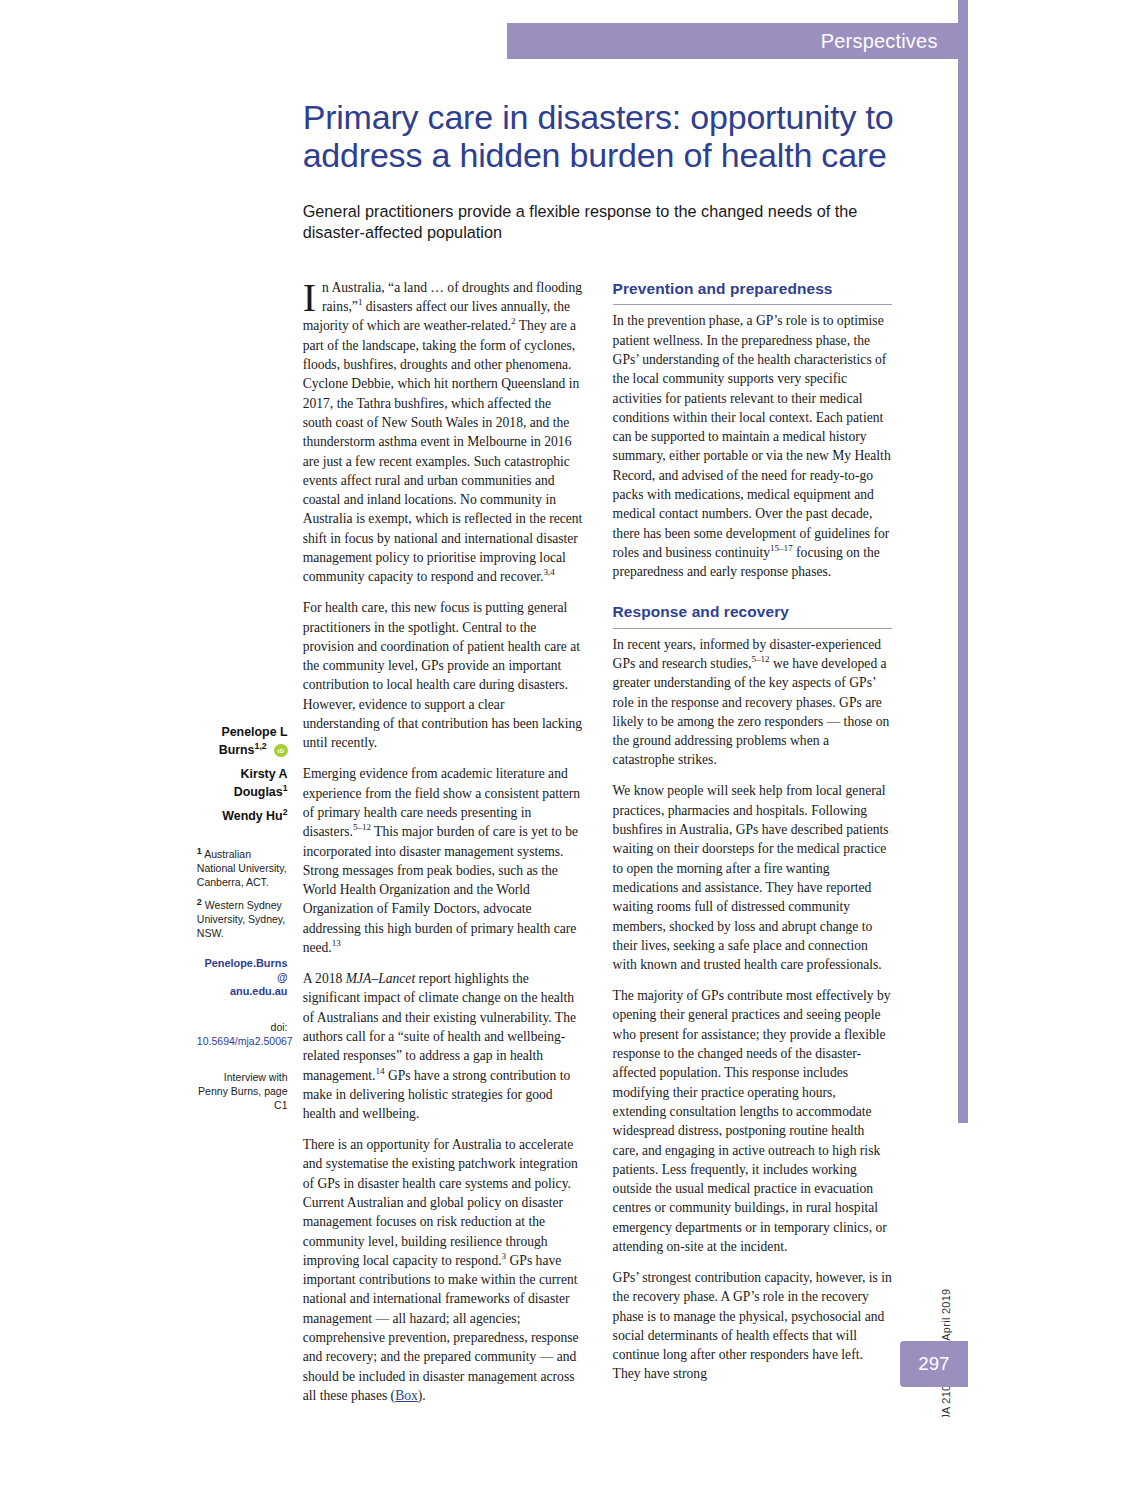Perspectives
Primary care in disasters: opportunity to
address a hidden burden of health care
General practitioners provide a flexible response to the changed needs of the disaster-affected population
Penelope L
Burns1,2 iD Kirsty A Douglas1 Wendy Hu2
1 Australian National University, Canberra, ACT.
2 Western Sydney University, Sydney, NSW.
Penelope.Burns@
anu.edu.au
doi: 10.5694/mja2.50067
Interview with Penny Burns, page C1
In Australia, “a land … of droughts and flooding rains,”1 disasters affect our lives annually, the majority of which are weather-related.2 They are a part of the landscape, taking the form of cyclones, floods, bushfires, droughts and other phenomena. Cyclone Debbie, which hit northern Queensland in 2017, the Tathra bushfires, which affected the south coast of New South Wales in 2018, and the thunderstorm asthma event in Melbourne in 2016 are just a few recent examples. Such catastrophic events affect rural and urban communities and coastal and inland locations. No community in Australia is exempt, which is reflected in the recent shift in focus by national and international disaster management policy to prioritise improving local community capacity to respond and recover.3,4
For health care, this new focus is putting general practitioners in the spotlight. Central to the provision and coordination of patient health care at the community level, GPs provide an important contribution to local health care during disasters. However, evidence to support a clear understanding of that contribution has been lacking until recently.
Emerging evidence from academic literature and experience from the field show a consistent pattern of primary health care needs presenting in disasters.5–12 This major burden of care is yet to be incorporated into disaster management systems. Strong messages from peak bodies, such as the World Health Organization and the World Organization of Family Doctors, advocate addressing this high burden of primary health care need.13
A 2018 MJA–Lancet report highlights the significant impact of climate change on the health of Australians and their existing vulnerability. The authors call for a “suite of health and wellbeing-related responses” to address a gap in health management.14 GPs have a strong contribution to make in delivering holistic strategies for good health and wellbeing.
There is an opportunity for Australia to accelerate and systematise the existing patchwork integration of GPs in disaster health care systems and policy. Current Australian and global policy on disaster management focuses on risk reduction at the community level, building resilience through improving local capacity to respond.3 GPs have important contributions to make within the current national and international frameworks of disaster management — all hazard; all agencies; comprehensive prevention, preparedness, response and recovery; and the prepared community — and should be included in disaster management across all these phases (Box).
Prevention and preparedness
In the prevention phase, a GP’s role is to optimise patient wellness. In the preparedness phase, the GPs’ understanding of the health characteristics of the local community supports very specific activities for patients relevant to their medical conditions within their local context. Each patient can be supported to maintain a medical history summary, either portable or via the new My Health Record, and advised of the need for ready-to-go packs with medications, medical equipment and medical contact numbers. Over the past decade, there has been some development of guidelines for roles and business continuity15–17 focusing on the preparedness and early response phases.
Response and recovery
In recent years, informed by disaster-experienced GPs and research studies,5–12 we have developed a greater understanding of the key aspects of GPs’ role in the response and recovery phases. GPs are likely to be among the zero responders — those on the ground addressing problems when a catastrophe strikes.
We know people will seek help from local general practices, pharmacies and hospitals. Following bushfires in Australia, GPs have described patients waiting on their doorsteps for the medical practice to open the morning after a fire wanting medications and assistance. They have reported waiting rooms full of distressed community members, shocked by loss and abrupt change to their lives, seeking a safe place and connection with known and trusted health care professionals.
The majority of GPs contribute most effectively by opening their general practices and seeing people who present for assistance; they provide a flexible response to the changed needs of the disaster-affected population. This response includes modifying their practice operating hours, extending consultation lengths to accommodate widespread distress, postponing routine health care, and engaging in active outreach to high risk patients. Less frequently, it includes working outside the usual medical practice in evacuation centres or community buildings, in rural hospital emergency departments or in temporary clinics, or attending on-site at the incident.
GPs’ strongest contribution capacity, however, is in the recovery phase. A GP’s role in the recovery phase is to manage the physical, psychosocial and social determinants of health effects that will continue long after other responders have left. They have strong
MJA 210 (7) ▪ 15 April 2019
297